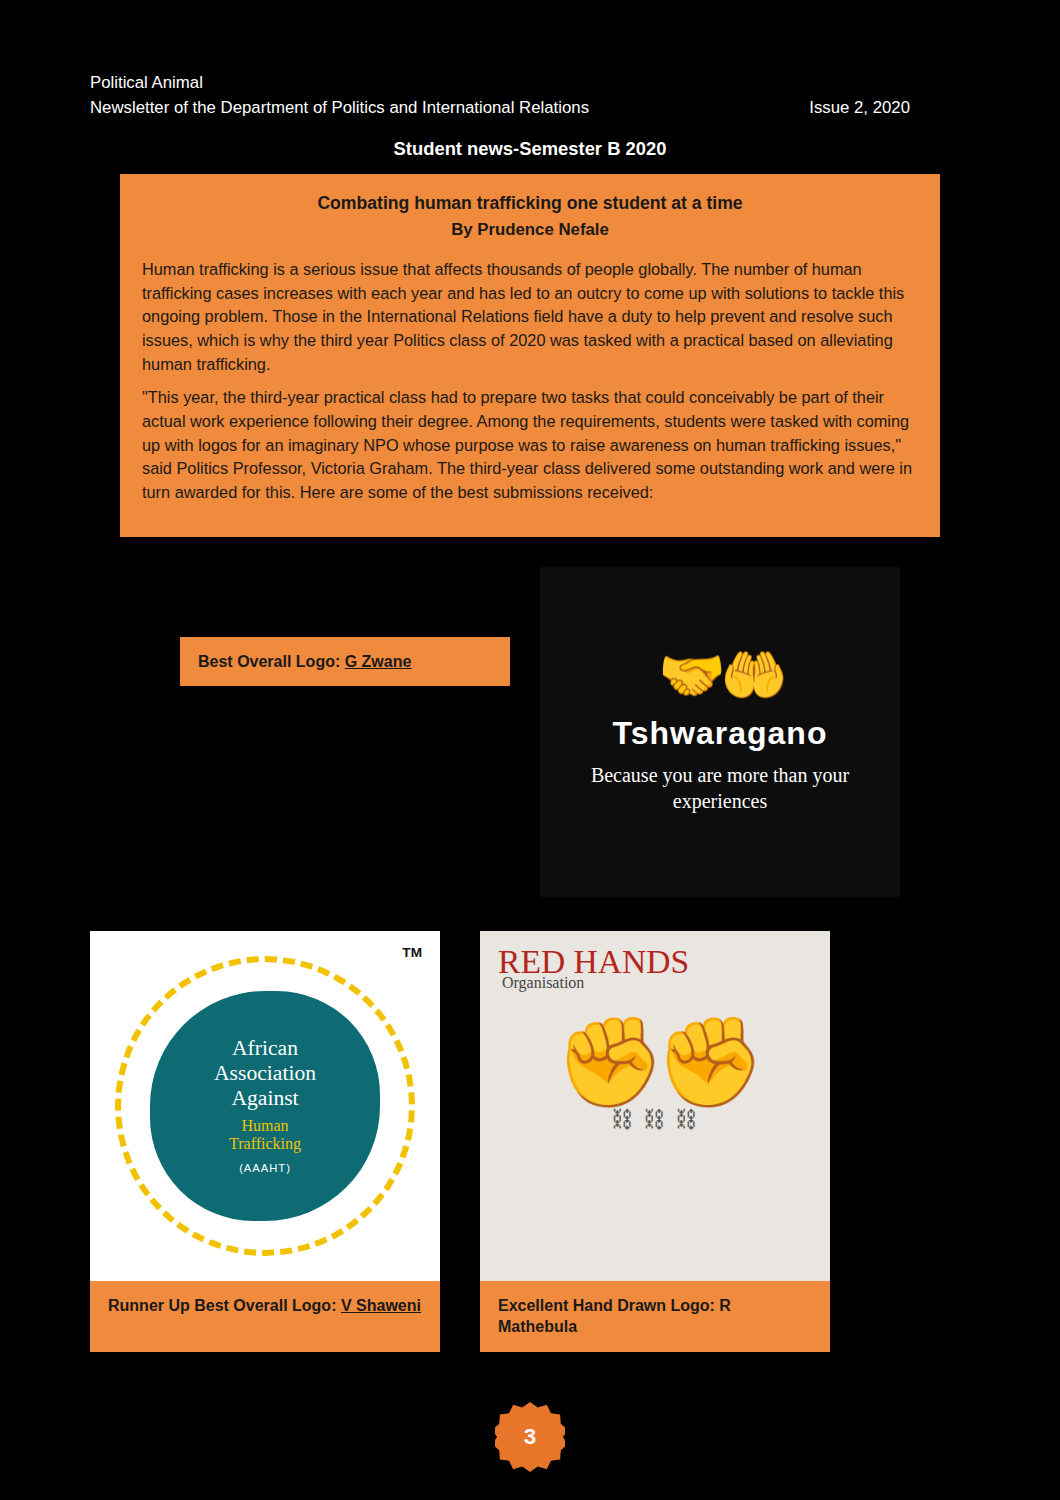Political Animal
Newsletter of the Department of Politics and International Relations Issue 2, 2020
Student news-Semester B 2020
Combating human trafficking one student at a time
By Prudence Nefale
Human trafficking is a serious issue that affects thousands of people globally. The number of human trafficking cases increases with each year and has led to an outcry to come up with solutions to tackle this ongoing problem. Those in the International Relations field have a duty to help prevent and resolve such issues, which is why the third year Politics class of 2020 was tasked with a practical based on alleviating human trafficking.
"This year, the third-year practical class had to prepare two tasks that could conceivably be part of their actual work experience following their degree. Among the requirements, students were tasked with coming up with logos for an imaginary NPO whose purpose was to raise awareness on human trafficking issues," said Politics Professor, Victoria Graham. The third-year class delivered some outstanding work and were in turn awarded for this. Here are some of the best submissions received:
Best Overall Logo: G Zwane
🤝🤲
Tshwaragano
Because you are more than your experiences
TM
African Association Against Human Trafficking (AAAHT)
RED HANDS
Organisation
✊✊
⛓ ⛓ ⛓
Runner Up Best Overall Logo: V Shaweni
Excellent Hand Drawn Logo: R Mathebula
3